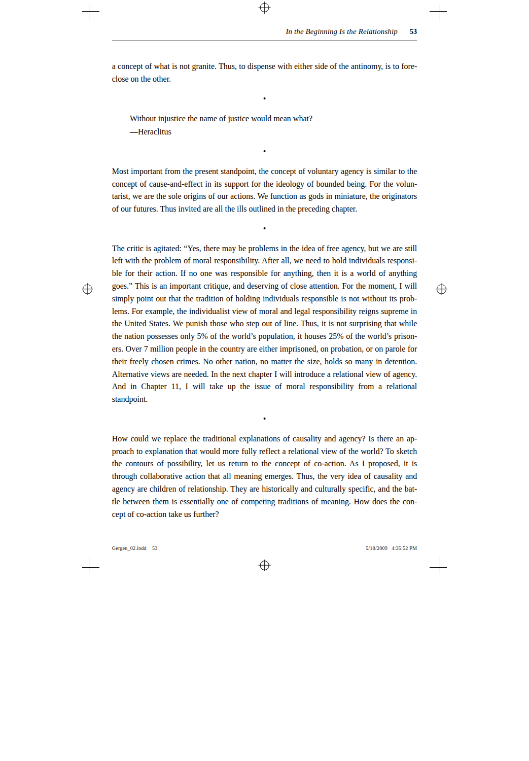In the Beginning Is the Relationship 53
a concept of what is not granite. Thus, to dispense with either side of the antinomy, is to foreclose on the other.
Without injustice the name of justice would mean what?
—Heraclitus
Most important from the present standpoint, the concept of voluntary agency is similar to the concept of cause-and-effect in its support for the ideology of bounded being. For the voluntarist, we are the sole origins of our actions. We function as gods in miniature, the originators of our futures. Thus invited are all the ills outlined in the preceding chapter.
The critic is agitated: “Yes, there may be problems in the idea of free agency, but we are still left with the problem of moral responsibility. After all, we need to hold individuals responsible for their action. If no one was responsible for anything, then it is a world of anything goes.” This is an important critique, and deserving of close attention. For the moment, I will simply point out that the tradition of holding individuals responsible is not without its problems. For example, the individualist view of moral and legal responsibility reigns supreme in the United States. We punish those who step out of line. Thus, it is not surprising that while the nation possesses only 5% of the world’s population, it houses 25% of the world’s prisoners. Over 7 million people in the country are either imprisoned, on probation, or on parole for their freely chosen crimes. No other nation, no matter the size, holds so many in detention. Alternative views are needed. In the next chapter I will introduce a relational view of agency. And in Chapter 11, I will take up the issue of moral responsibility from a relational standpoint.
How could we replace the traditional explanations of causality and agency? Is there an approach to explanation that would more fully reflect a relational view of the world? To sketch the contours of possibility, let us return to the concept of co-action. As I proposed, it is through collaborative action that all meaning emerges. Thus, the very idea of causality and agency are children of relationship. They are historically and culturally specific, and the battle between them is essentially one of competing traditions of meaning. How does the concept of co-action take us further?
Gergen_02.indd 53
5/18/2009 4:35:52 PM